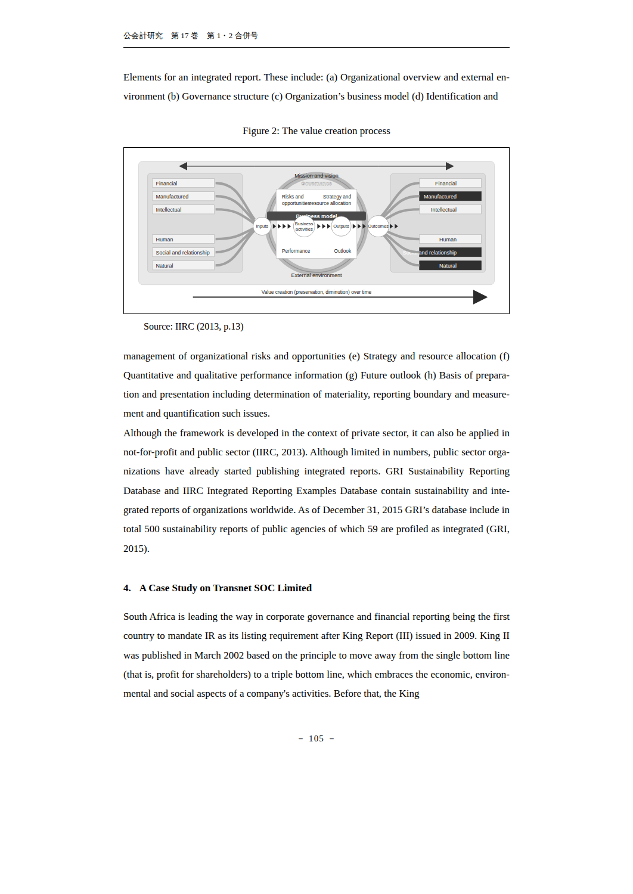公会計研究　第 17 巻　第 1・2 合併号
Elements for an integrated report. These include: (a) Organizational overview and external environment (b) Governance structure (c) Organization’s business model (d) Identification and
Figure 2: The value creation process
Financial Manufactured Intellectual Human Social and relationship Natural Financial Manufactured Intellectual Human Social and relationship Natural Mission and vision Governance External environment Risks and opportunities Strategy and resource allocation Performance Outlook Business model Inputs Business activities Outputs Outcomes Value creation (preservation, diminution) over time
Source: IIRC (2013, p.13)
management of organizational risks and opportunities (e) Strategy and resource allocation (f) Quantitative and qualitative performance information (g) Future outlook (h) Basis of preparation and presentation including determination of materiality, reporting boundary and measurement and quantification such issues.
Although the framework is developed in the context of private sector, it can also be applied in not-for-profit and public sector (IIRC, 2013). Although limited in numbers, public sector organizations have already started publishing integrated reports. GRI Sustainability Reporting Database and IIRC Integrated Reporting Examples Database contain sustainability and integrated reports of organizations worldwide. As of December 31, 2015 GRI’s database include in total 500 sustainability reports of public agencies of which 59 are profiled as integrated (GRI, 2015).
4. A Case Study on Transnet SOC Limited
South Africa is leading the way in corporate governance and financial reporting being the first country to mandate IR as its listing requirement after King Report (III) issued in 2009. King II was published in March 2002 based on the principle to move away from the single bottom line (that is, profit for shareholders) to a triple bottom line, which embraces the economic, environmental and social aspects of a company's activities. Before that, the King
－ 105 －